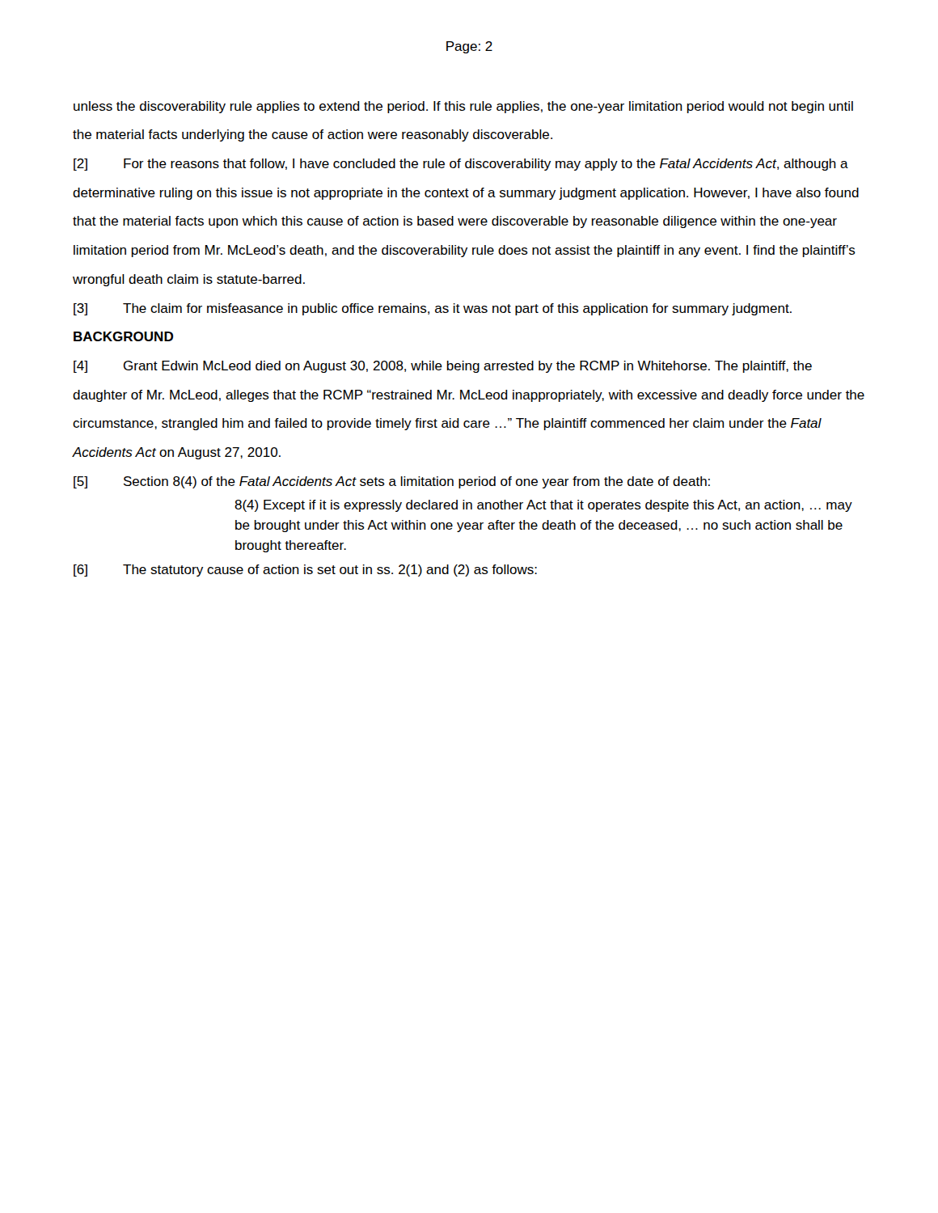Page: 2
unless the discoverability rule applies to extend the period. If this rule applies, the one-year limitation period would not begin until the material facts underlying the cause of action were reasonably discoverable.
[2] For the reasons that follow, I have concluded the rule of discoverability may apply to the Fatal Accidents Act, although a determinative ruling on this issue is not appropriate in the context of a summary judgment application. However, I have also found that the material facts upon which this cause of action is based were discoverable by reasonable diligence within the one-year limitation period from Mr. McLeod’s death, and the discoverability rule does not assist the plaintiff in any event. I find the plaintiff’s wrongful death claim is statute-barred.
[3] The claim for misfeasance in public office remains, as it was not part of this application for summary judgment.
BACKGROUND
[4] Grant Edwin McLeod died on August 30, 2008, while being arrested by the RCMP in Whitehorse. The plaintiff, the daughter of Mr. McLeod, alleges that the RCMP “restrained Mr. McLeod inappropriately, with excessive and deadly force under the circumstance, strangled him and failed to provide timely first aid care …” The plaintiff commenced her claim under the Fatal Accidents Act on August 27, 2010.
[5] Section 8(4) of the Fatal Accidents Act sets a limitation period of one year from the date of death:
8(4) Except if it is expressly declared in another Act that it operates despite this Act, an action, … may be brought under this Act within one year after the death of the deceased, … no such action shall be brought thereafter.
[6] The statutory cause of action is set out in ss. 2(1) and (2) as follows: